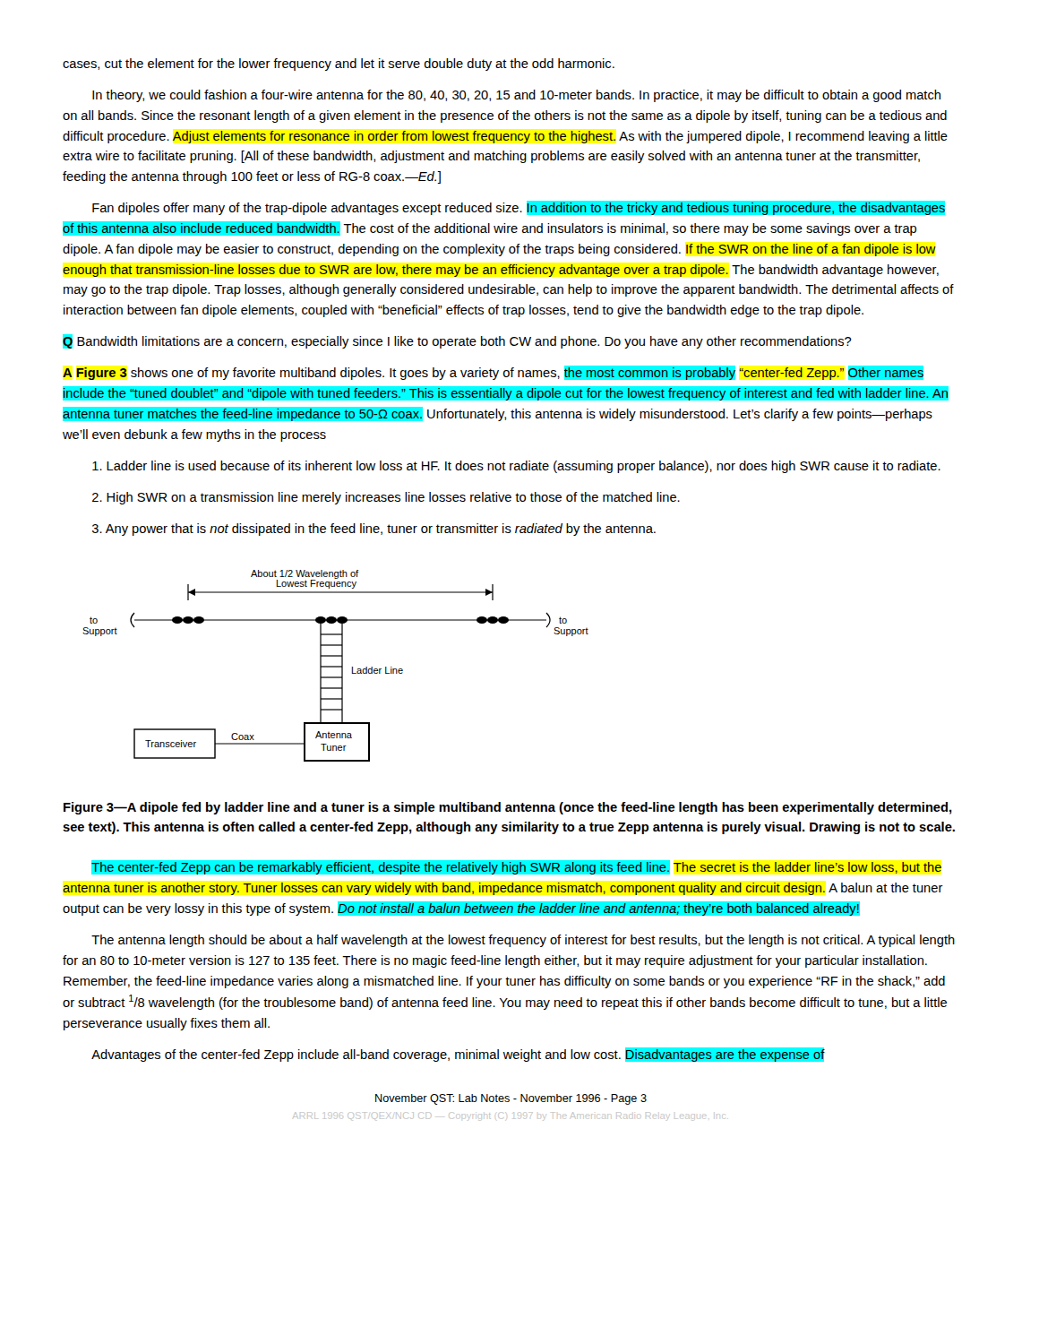cases, cut the element for the lower frequency and let it serve double duty at the odd harmonic.
In theory, we could fashion a four-wire antenna for the 80, 40, 30, 20, 15 and 10-meter bands. In practice, it may be difficult to obtain a good match on all bands. Since the resonant length of a given element in the presence of the others is not the same as a dipole by itself, tuning can be a tedious and difficult procedure. Adjust elements for resonance in order from lowest frequency to the highest. As with the jumpered dipole, I recommend leaving a little extra wire to facilitate pruning. [All of these bandwidth, adjustment and matching problems are easily solved with an antenna tuner at the transmitter, feeding the antenna through 100 feet or less of RG-8 coax.—Ed.]
Fan dipoles offer many of the trap-dipole advantages except reduced size. In addition to the tricky and tedious tuning procedure, the disadvantages of this antenna also include reduced bandwidth. The cost of the additional wire and insulators is minimal, so there may be some savings over a trap dipole. A fan dipole may be easier to construct, depending on the complexity of the traps being considered. If the SWR on the line of a fan dipole is low enough that transmission-line losses due to SWR are low, there may be an efficiency advantage over a trap dipole. The bandwidth advantage however, may go to the trap dipole. Trap losses, although generally considered undesirable, can help to improve the apparent bandwidth. The detrimental affects of interaction between fan dipole elements, coupled with “beneficial” effects of trap losses, tend to give the bandwidth edge to the trap dipole.
Q Bandwidth limitations are a concern, especially since I like to operate both CW and phone. Do you have any other recommendations?
A Figure 3 shows one of my favorite multiband dipoles. It goes by a variety of names, the most common is probably “center-fed Zepp.” Other names include the “tuned doublet” and “dipole with tuned feeders.” This is essentially a dipole cut for the lowest frequency of interest and fed with ladder line. An antenna tuner matches the feed-line impedance to 50-Ω coax. Unfortunately, this antenna is widely misunderstood. Let’s clarify a few points—perhaps we’ll even debunk a few myths in the process
1. Ladder line is used because of its inherent low loss at HF. It does not radiate (assuming proper balance), nor does high SWR cause it to radiate.
2. High SWR on a transmission line merely increases line losses relative to those of the matched line.
3. Any power that is not dissipated in the feed line, tuner or transmitter is radiated by the antenna.
About 1/2 Wavelength of Lowest Frequency Lowest Frequency to Support to Support Ladder Line Transceiver Coax Antenna Tuner
Figure 3—A dipole fed by ladder line and a tuner is a simple multiband antenna (once the feed-line length has been experimentally determined, see text). This antenna is often called a center-fed Zepp, although any similarity to a true Zepp antenna is purely visual. Drawing is not to scale.
The center-fed Zepp can be remarkably efficient, despite the relatively high SWR along its feed line. The secret is the ladder line’s low loss, but the antenna tuner is another story. Tuner losses can vary widely with band, impedance mismatch, component quality and circuit design. A balun at the tuner output can be very lossy in this type of system. Do not install a balun between the ladder line and antenna; they’re both balanced already!
The antenna length should be about a half wavelength at the lowest frequency of interest for best results, but the length is not critical. A typical length for an 80 to 10-meter version is 127 to 135 feet. There is no magic feed-line length either, but it may require adjustment for your particular installation. Remember, the feed-line impedance varies along a mismatched line. If your tuner has difficulty on some bands or you experience “RF in the shack,” add or subtract 1/8 wavelength (for the troublesome band) of antenna feed line. You may need to repeat this if other bands become difficult to tune, but a little perseverance usually fixes them all.
Advantages of the center-fed Zepp include all-band coverage, minimal weight and low cost. Disadvantages are the expense of
November QST: Lab Notes - November 1996 - Page 3
ARRL 1996 QST/QEX/NCJ CD — Copyright (C) 1997 by The American Radio Relay League, Inc.